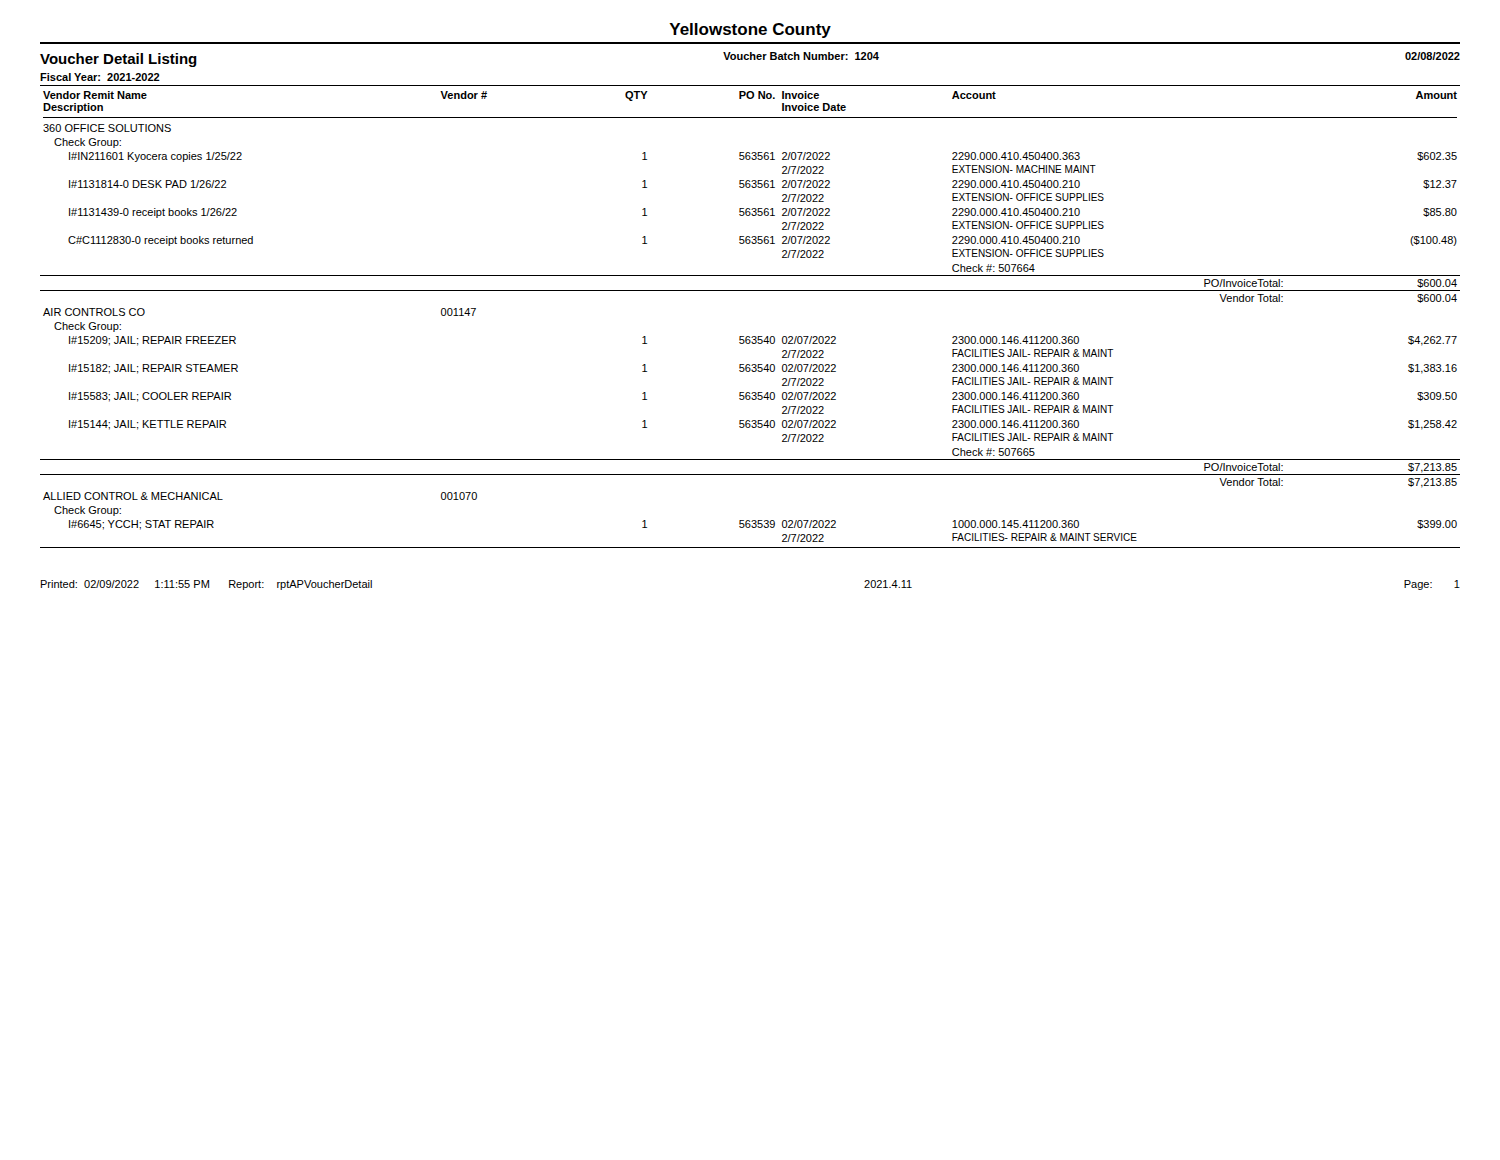Yellowstone County
Voucher Detail Listing
Voucher Batch Number: 1204
02/08/2022
Fiscal Year: 2021-2022
| Vendor Remit Name Description | Vendor # | QTY | PO No. | Invoice Invoice Date | Account | Amount |
| --- | --- | --- | --- | --- | --- | --- |
| 360 OFFICE SOLUTIONS | | | | | | |
| Check Group: | | | | | | |
| I#IN211601 Kyocera copies 1/25/22 | | 1 | 563561 | 2/07/2022 | 2290.000.410.450400.363 | $602.35 |
| | | | | 2/7/2022 | EXTENSION- MACHINE MAINT | |
| I#1131814-0 DESK PAD 1/26/22 | | 1 | 563561 | 2/07/2022 | 2290.000.410.450400.210 | $12.37 |
| | | | | 2/7/2022 | EXTENSION- OFFICE SUPPLIES | |
| I#1131439-0 receipt books 1/26/22 | | 1 | 563561 | 2/07/2022 | 2290.000.410.450400.210 | $85.80 |
| | | | | 2/7/2022 | EXTENSION- OFFICE SUPPLIES | |
| C#C1112830-0 receipt books returned | | 1 | 563561 | 2/07/2022 | 2290.000.410.450400.210 | ($100.48) |
| | | | | 2/7/2022 | EXTENSION- OFFICE SUPPLIES | |
| | | | | | Check #: 507664 | |
| | PO/InvoiceTotal: | $600.04 |
| | Vendor Total: | $600.04 |
| AIR CONTROLS CO | 001147 | | | | | |
| Check Group: | | | | | | |
| I#15209; JAIL; REPAIR FREEZER | | 1 | 563540 | 02/07/2022 | 2300.000.146.411200.360 | $4,262.77 |
| | | | | 2/7/2022 | FACILITIES JAIL- REPAIR & MAINT | |
| I#15182; JAIL; REPAIR STEAMER | | 1 | 563540 | 02/07/2022 | 2300.000.146.411200.360 | $1,383.16 |
| | | | | 2/7/2022 | FACILITIES JAIL- REPAIR & MAINT | |
| I#15583; JAIL; COOLER REPAIR | | 1 | 563540 | 02/07/2022 | 2300.000.146.411200.360 | $309.50 |
| | | | | 2/7/2022 | FACILITIES JAIL- REPAIR & MAINT | |
| I#15144; JAIL; KETTLE REPAIR | | 1 | 563540 | 02/07/2022 | 2300.000.146.411200.360 | $1,258.42 |
| | | | | 2/7/2022 | FACILITIES JAIL- REPAIR & MAINT | |
| | | | | | Check #: 507665 | |
| | PO/InvoiceTotal: | $7,213.85 |
| | Vendor Total: | $7,213.85 |
| ALLIED CONTROL & MECHANICAL | 001070 | | | | | |
| Check Group: | | | | | | |
| I#6645; YCCH; STAT REPAIR | | 1 | 563539 | 02/07/2022 | 1000.000.145.411200.360 | $399.00 |
| | | | | 2/7/2022 | FACILITIES- REPAIR & MAINT SERVICE | |
Printed: 02/09/2022 1:11:55 PM Report: rptAPVoucherDetail
2021.4.11
Page: 1